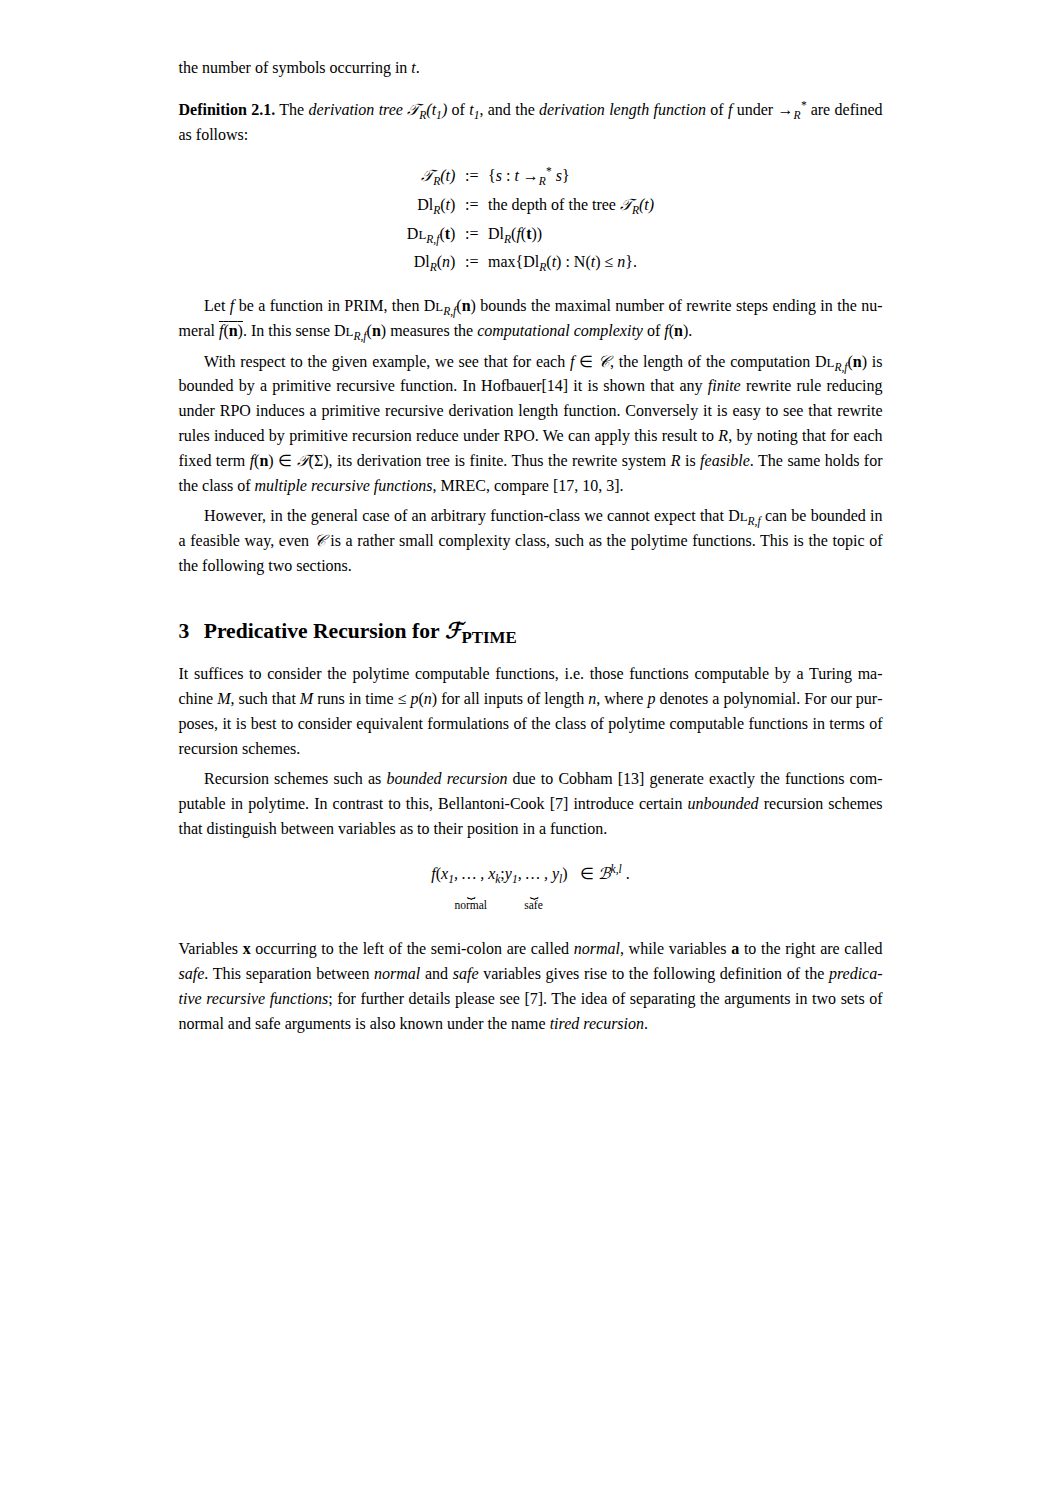the number of symbols occurring in t.
Definition 2.1. The derivation tree 𝒯R(t1) of t1, and the derivation length function of f under →R* are defined as follows:
| 𝒯 R (t) | := | { s : t → R * s } |
| Dl R ( t ) | := | the depth of the tree 𝒯 R (t) |
| D L R,f ( t ) | := | Dl R ( f ( t )) |
| Dl R ( n ) | := | max{ Dl R ( t ) : N ( t ) ≤ n }. |
Let f be a function in PRIM, then DLR,f(n) bounds the maximal number of rewrite steps ending in the numeral f(n). In this sense DLR,f(n) measures the computational complexity of f(n).
With respect to the given example, we see that for each f ∈ 𝒞, the length of the computation DLR,f(n) is bounded by a primitive recursive function. In Hofbauer[14] it is shown that any finite rewrite rule reducing under RPO induces a primitive recursive derivation length function. Conversely it is easy to see that rewrite rules induced by primitive recursion reduce under RPO. We can apply this result to R, by noting that for each fixed term f(n) ∈ 𝒯(Σ), its derivation tree is finite. Thus the rewrite system R is feasible. The same holds for the class of multiple recursive functions, MREC, compare [17, 10, 3].
However, in the general case of an arbitrary function-class we cannot expect that DLR,f can be bounded in a feasible way, even 𝒞 is a rather small complexity class, such as the polytime functions. This is the topic of the following two sections.
3 Predicative Recursion for ℱPTIME
It suffices to consider the polytime computable functions, i.e. those functions computable by a Turing machine M, such that M runs in time ≤ p(n) for all inputs of length n, where p denotes a polynomial. For our purposes, it is best to consider equivalent formulations of the class of polytime computable functions in terms of recursion schemes.
Recursion schemes such as bounded recursion due to Cobham [13] generate exactly the functions computable in polytime. In contrast to this, Bellantoni-Cook [7] introduce certain unbounded recursion schemes that distinguish between variables as to their position in a function.
f(x1, … , xk⏟normal;y1, … , yl⏟safe) ∈ ℬk,l .
Variables x occurring to the left of the semi-colon are called normal, while variables a to the right are called safe. This separation between normal and safe variables gives rise to the following definition of the predicative recursive functions; for further details please see [7]. The idea of separating the arguments in two sets of normal and safe arguments is also known under the name tired recursion.